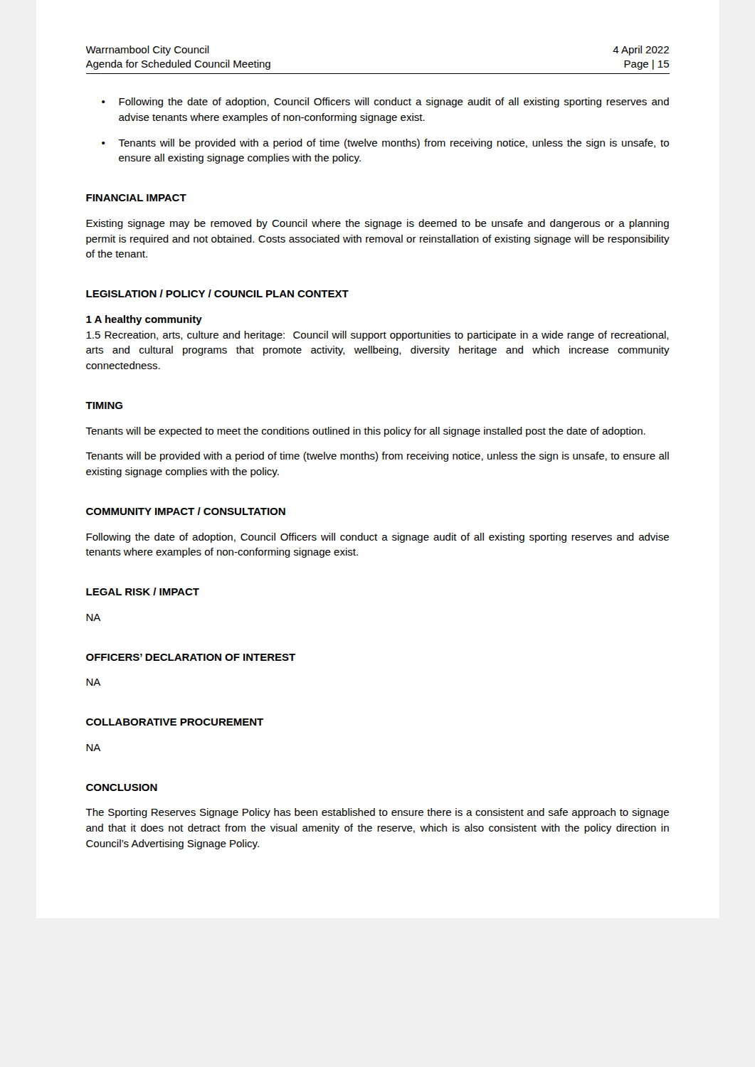Warrnambool City Council
Agenda for Scheduled Council Meeting
4 April 2022
Page | 15
Following the date of adoption, Council Officers will conduct a signage audit of all existing sporting reserves and advise tenants where examples of non-conforming signage exist.
Tenants will be provided with a period of time (twelve months) from receiving notice, unless the sign is unsafe, to ensure all existing signage complies with the policy.
Financial Impact
Existing signage may be removed by Council where the signage is deemed to be unsafe and dangerous or a planning permit is required and not obtained. Costs associated with removal or reinstallation of existing signage will be responsibility of the tenant.
Legislation / Policy / Council Plan Context
1 A healthy community
1.5 Recreation, arts, culture and heritage: Council will support opportunities to participate in a wide range of recreational, arts and cultural programs that promote activity, wellbeing, diversity heritage and which increase community connectedness.
Timing
Tenants will be expected to meet the conditions outlined in this policy for all signage installed post the date of adoption.
Tenants will be provided with a period of time (twelve months) from receiving notice, unless the sign is unsafe, to ensure all existing signage complies with the policy.
Community Impact / Consultation
Following the date of adoption, Council Officers will conduct a signage audit of all existing sporting reserves and advise tenants where examples of non-conforming signage exist.
Legal Risk / Impact
NA
Officers’ Declaration of Interest
NA
Collaborative Procurement
NA
Conclusion
The Sporting Reserves Signage Policy has been established to ensure there is a consistent and safe approach to signage and that it does not detract from the visual amenity of the reserve, which is also consistent with the policy direction in Council’s Advertising Signage Policy.